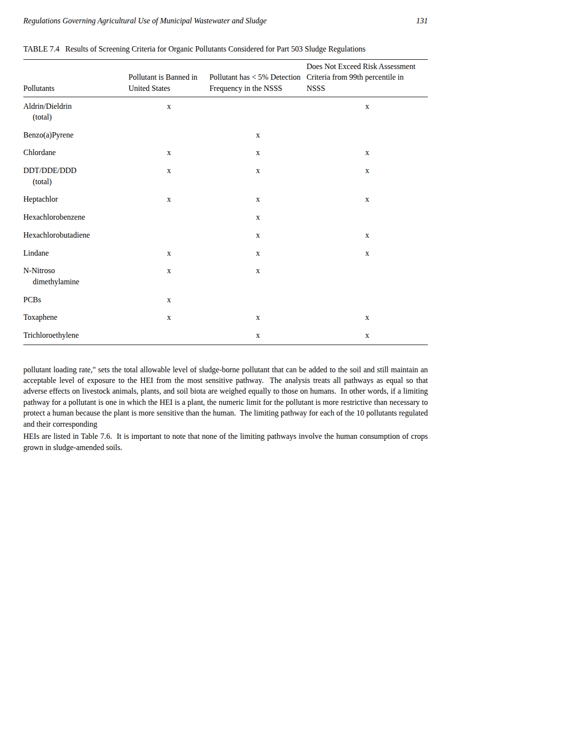Regulations Governing Agricultural Use of Municipal Wastewater and Sludge 131
TABLE 7.4 Results of Screening Criteria for Organic Pollutants Considered for Part 503 Sludge Regulations
| Pollutants | Pollutant is Banned in United States | Pollutant has < 5% Detection Frequency in the NSSS | Does Not Exceed Risk Assessment Criteria from 99th percentile in NSSS |
| --- | --- | --- | --- |
| Aldrin/Dieldrin (total) | x | | x |
| Benzo(a)Pyrene | | x | |
| Chlordane | x | x | x |
| DDT/DDE/DDD (total) | x | x | x |
| Heptachlor | x | x | x |
| Hexachlorobenzene | | x | |
| Hexachlorobutadiene | | x | x |
| Lindane | x | x | x |
| N-Nitroso dimethylamine | x | x | |
| PCBs | x | | |
| Toxaphene | x | x | x |
| Trichloroethylene | | x | x |
pollutant loading rate," sets the total allowable level of sludge-borne pollutant that can be added to the soil and still maintain an acceptable level of exposure to the HEI from the most sensitive pathway. The analysis treats all pathways as equal so that adverse effects on livestock animals, plants, and soil biota are weighed equally to those on humans. In other words, if a limiting pathway for a pollutant is one in which the HEI is a plant, the numeric limit for the pollutant is more restrictive than necessary to protect a human because the plant is more sensitive than the human. The limiting pathway for each of the 10 pollutants regulated and their corresponding
HEIs are listed in Table 7.6. It is important to note that none of the limiting pathways involve the human consumption of crops grown in sludge-amended soils.